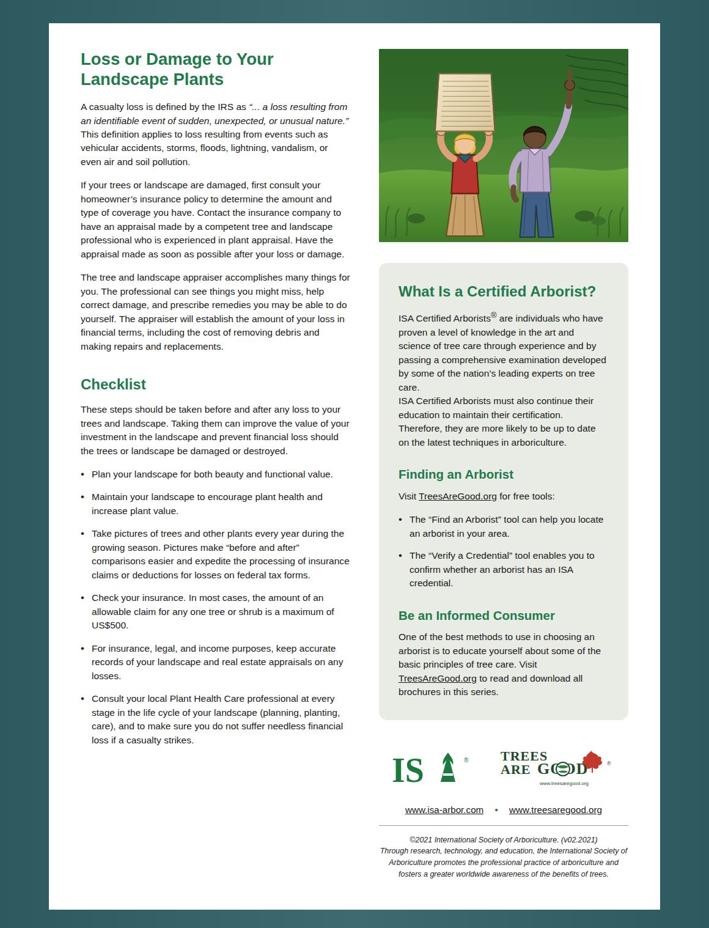Loss or Damage to Your
Landscape Plants
A casualty loss is defined by the IRS as “... a loss resulting from an identifiable event of sudden, unexpected, or unusual nature.” This definition applies to loss resulting from events such as vehicular accidents, storms, floods, lightning, vandalism, or even air and soil pollution.
If your trees or landscape are damaged, first consult your homeowner’s insurance policy to determine the amount and type of coverage you have. Contact the insurance company to have an appraisal made by a competent tree and landscape professional who is experienced in plant appraisal. Have the appraisal made as soon as possible after your loss or damage.
The tree and landscape appraiser accomplishes many things for you. The professional can see things you might miss, help correct damage, and prescribe remedies you may be able to do yourself. The appraiser will establish the amount of your loss in financial terms, including the cost of removing debris and making repairs and replacements.
Checklist
These steps should be taken before and after any loss to your trees and landscape. Taking them can improve the value of your investment in the landscape and prevent financial loss should the trees or landscape be damaged or destroyed.
Plan your landscape for both beauty and functional value.
Maintain your landscape to encourage plant health and increase plant value.
Take pictures of trees and other plants every year during the growing season. Pictures make “before and after” comparisons easier and expedite the processing of insurance claims or deductions for losses on federal tax forms.
Check your insurance. In most cases, the amount of an allowable claim for any one tree or shrub is a maximum of US$500.
For insurance, legal, and income purposes, keep accurate records of your landscape and real estate appraisals on any losses.
Consult your local Plant Health Care professional at every stage in the life cycle of your landscape (planning, planting, care), and to make sure you do not suffer needless financial loss if a casualty strikes.
What Is a Certified Arborist?
ISA Certified Arborists® are individuals who have proven a level of knowledge in the art and science of tree care through experience and by passing a comprehensive examination developed by some of the nation’s leading experts on tree care.
ISA Certified Arborists must also continue their education to maintain their certification. Therefore, they are more likely to be up to date on the latest techniques in arboriculture.
Finding an Arborist
Visit TreesAreGood.org for free tools:
The “Find an Arborist” tool can help you locate an arborist in your area.
The “Verify a Credential” tool enables you to confirm whether an arborist has an ISA credential.
Be an Informed Consumer
One of the best methods to use in choosing an arborist is to educate yourself about some of the basic principles of tree care. Visit TreesAreGood.org to read and download all brochures in this series.
IS ®
TREES ARE GOOD ® www.treesaregood.org
www.isa-arbor.com • www.treesaregood.org
©2021 International Society of Arboriculture. (v02.2021)
Through research, technology, and education, the International Society of Arboriculture promotes the professional practice of arboriculture and fosters a greater worldwide awareness of the benefits of trees.